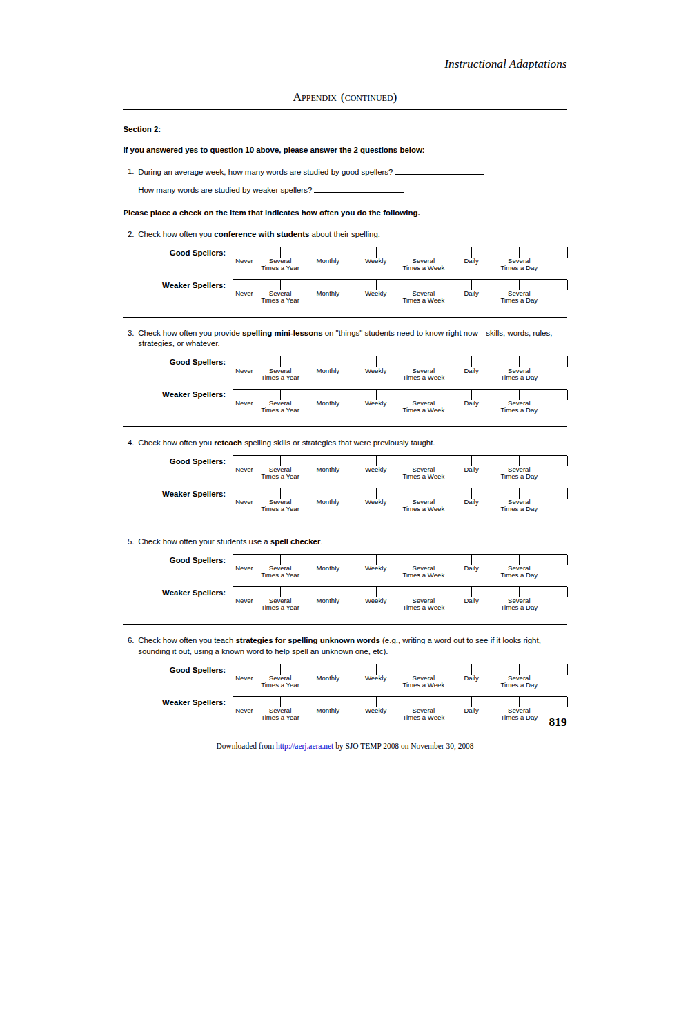Instructional Adaptations
Appendix(continued)
Section 2:
If you answered yes to question 10 above, please answer the 2 questions below:
1.
During an average week, how many words are studied by good spellers?
How many words are studied by weaker spellers?
Please place a check on the item that indicates how often you do the following.
2.
Check how often you conference with students about their spelling.
Good Spellers:
Never
Several
Times a Year
Monthly
Weekly
Several
Times a Week
Daily
Several
Times a Day
Weaker Spellers:
Never
Several
Times a Year
Monthly
Weekly
Several
Times a Week
Daily
Several
Times a Day
3.
Check how often you provide spelling mini-lessons on "things" students need to know right now—skills, words, rules, strategies, or whatever.
Good Spellers:
Never
Several
Times a Year
Monthly
Weekly
Several
Times a Week
Daily
Several
Times a Day
Weaker Spellers:
Never
Several
Times a Year
Monthly
Weekly
Several
Times a Week
Daily
Several
Times a Day
4.
Check how often you reteach spelling skills or strategies that were previously taught.
Good Spellers:
Never
Several
Times a Year
Monthly
Weekly
Several
Times a Week
Daily
Several
Times a Day
Weaker Spellers:
Never
Several
Times a Year
Monthly
Weekly
Several
Times a Week
Daily
Several
Times a Day
5.
Check how often your students use a spell checker.
Good Spellers:
Never
Several
Times a Year
Monthly
Weekly
Several
Times a Week
Daily
Several
Times a Day
Weaker Spellers:
Never
Several
Times a Year
Monthly
Weekly
Several
Times a Week
Daily
Several
Times a Day
6.
Check how often you teach strategies for spelling unknown words (e.g., writing a word out to see if it looks right, sounding it out, using a known word to help spell an unknown one, etc).
Good Spellers:
Never
Several
Times a Year
Monthly
Weekly
Several
Times a Week
Daily
Several
Times a Day
Weaker Spellers:
Never
Several
Times a Year
Monthly
Weekly
Several
Times a Week
Daily
Several
Times a Day
819
Downloaded from http://aerj.aera.net by SJO TEMP 2008 on November 30, 2008